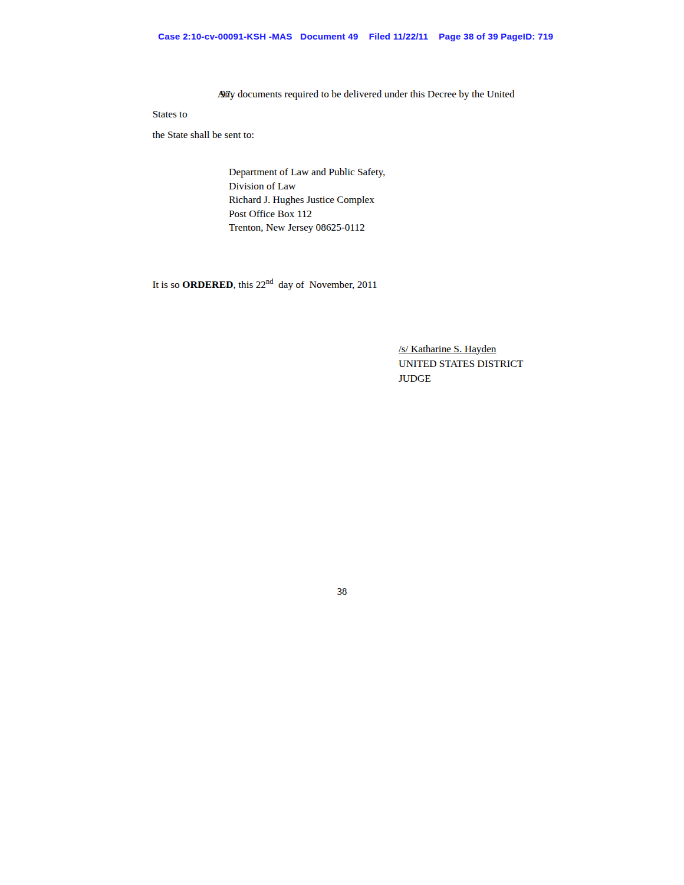Case 2:10-cv-00091-KSH -MAS Document 49 Filed 11/22/11 Page 38 of 39 PageID: 719
97. Any documents required to be delivered under this Decree by the United States to
the State shall be sent to:
Department of Law and Public Safety,
Division of Law
Richard J. Hughes Justice Complex
Post Office Box 112
Trenton, New Jersey 08625-0112
It is so ORDERED, this 22nd day of November, 2011
/s/ Katharine S. Hayden
UNITED STATES DISTRICT JUDGE
38